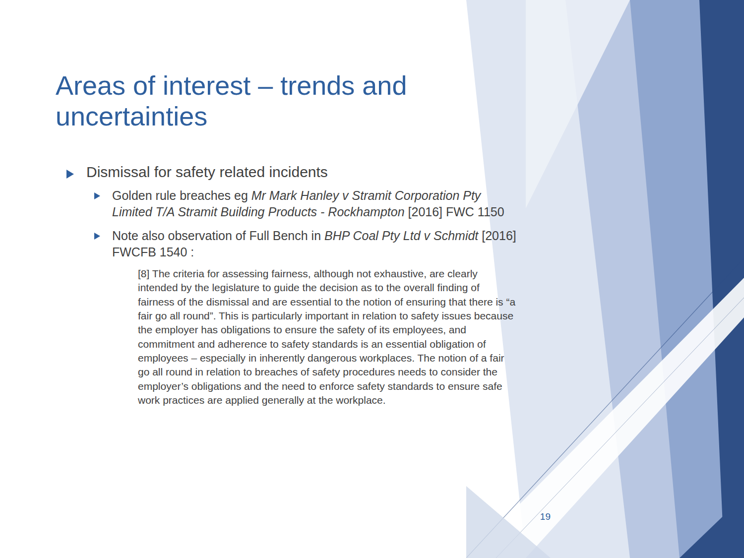Areas of interest – trends and uncertainties
Dismissal for safety related incidents
Golden rule breaches eg Mr Mark Hanley v Stramit Corporation Pty Limited T/A Stramit Building Products - Rockhampton [2016] FWC 1150
Note also observation of Full Bench in BHP Coal Pty Ltd v Schmidt [2016] FWCFB 1540 :
[8] The criteria for assessing fairness, although not exhaustive, are clearly intended by the legislature to guide the decision as to the overall finding of fairness of the dismissal and are essential to the notion of ensuring that there is “a fair go all round”. This is particularly important in relation to safety issues because the employer has obligations to ensure the safety of its employees, and commitment and adherence to safety standards is an essential obligation of employees – especially in inherently dangerous workplaces. The notion of a fair go all round in relation to breaches of safety procedures needs to consider the employer’s obligations and the need to enforce safety standards to ensure safe work practices are applied generally at the workplace.
19